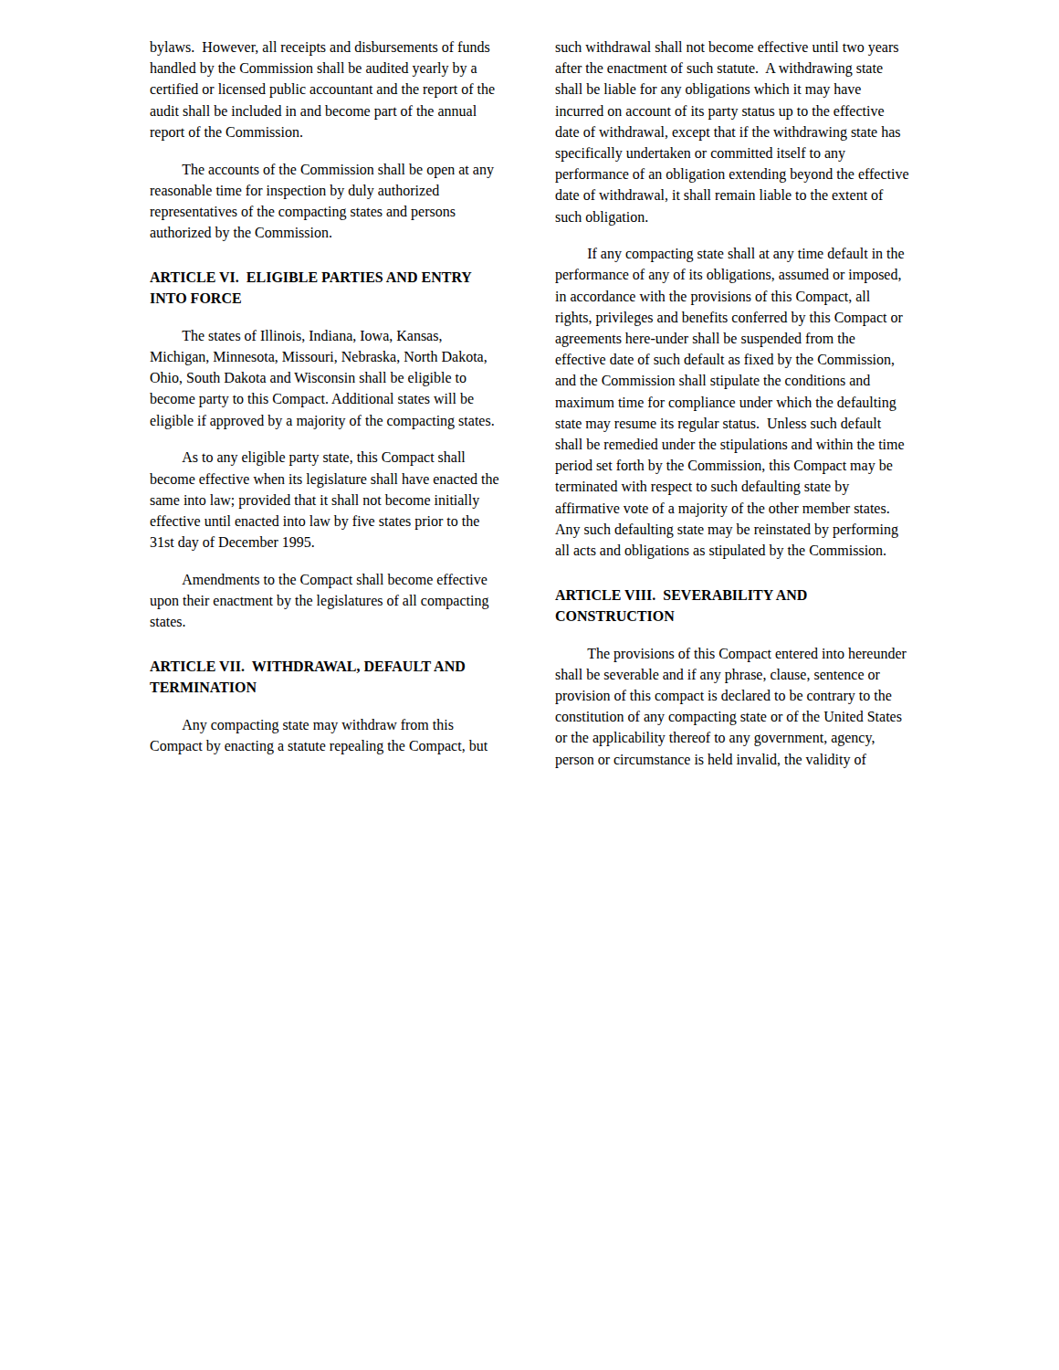bylaws. However, all receipts and disbursements of funds handled by the Commission shall be audited yearly by a certified or licensed public accountant and the report of the audit shall be included in and become part of the annual report of the Commission.
The accounts of the Commission shall be open at any reasonable time for inspection by duly authorized representatives of the compacting states and persons authorized by the Commission.
ARTICLE VI. ELIGIBLE PARTIES AND ENTRY INTO FORCE
The states of Illinois, Indiana, Iowa, Kansas, Michigan, Minnesota, Missouri, Nebraska, North Dakota, Ohio, South Dakota and Wisconsin shall be eligible to become party to this Compact. Additional states will be eligible if approved by a majority of the compacting states.
As to any eligible party state, this Compact shall become effective when its legislature shall have enacted the same into law; provided that it shall not become initially effective until enacted into law by five states prior to the 31st day of December 1995.
Amendments to the Compact shall become effective upon their enactment by the legislatures of all compacting states.
ARTICLE VII. WITHDRAWAL, DEFAULT AND TERMINATION
Any compacting state may withdraw from this Compact by enacting a statute repealing the Compact, but such withdrawal shall not become effective until two years after the enactment of such statute. A withdrawing state shall be liable for any obligations which it may have incurred on account of its party status up to the effective date of withdrawal, except that if the withdrawing state has specifically undertaken or committed itself to any performance of an obligation extending beyond the effective date of withdrawal, it shall remain liable to the extent of such obligation.
If any compacting state shall at any time default in the performance of any of its obligations, assumed or imposed, in accordance with the provisions of this Compact, all rights, privileges and benefits conferred by this Compact or agreements here-under shall be suspended from the effective date of such default as fixed by the Commission, and the Commission shall stipulate the conditions and maximum time for compliance under which the defaulting state may resume its regular status. Unless such default shall be remedied under the stipulations and within the time period set forth by the Commission, this Compact may be terminated with respect to such defaulting state by affirmative vote of a majority of the other member states. Any such defaulting state may be reinstated by performing all acts and obligations as stipulated by the Commission.
ARTICLE VIII. SEVERABILITY AND CONSTRUCTION
The provisions of this Compact entered into hereunder shall be severable and if any phrase, clause, sentence or provision of this compact is declared to be contrary to the constitution of any compacting state or of the United States or the applicability thereof to any government, agency, person or circumstance is held invalid, the validity of